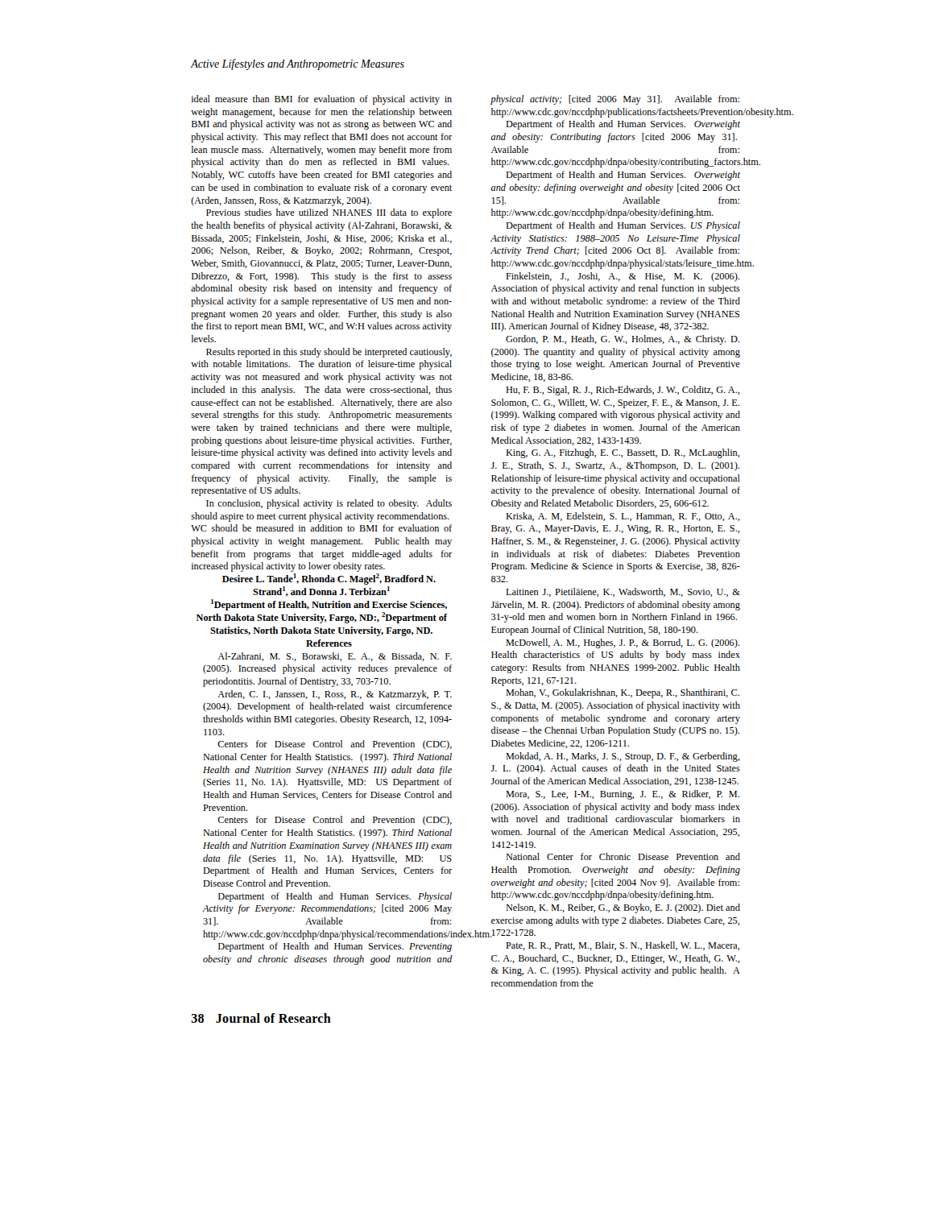Active Lifestyles and Anthropometric Measures
ideal measure than BMI for evaluation of physical activity in weight management, because for men the relationship between BMI and physical activity was not as strong as between WC and physical activity. This may reflect that BMI does not account for lean muscle mass. Alternatively, women may benefit more from physical activity than do men as reflected in BMI values. Notably, WC cutoffs have been created for BMI categories and can be used in combination to evaluate risk of a coronary event (Arden, Janssen, Ross, & Katzmarzyk, 2004).
Previous studies have utilized NHANES III data to explore the health benefits of physical activity (Al-Zahrani, Borawski, & Bissada, 2005; Finkelstein, Joshi, & Hise, 2006; Kriska et al., 2006; Nelson, Reiber, & Boyko, 2002; Rohrmann, Crespot, Weber, Smith, Giovannucci, & Platz, 2005; Turner, Leaver-Dunn, Dibrezzo, & Fort, 1998). This study is the first to assess abdominal obesity risk based on intensity and frequency of physical activity for a sample representative of US men and non-pregnant women 20 years and older. Further, this study is also the first to report mean BMI, WC, and W:H values across activity levels.
Results reported in this study should be interpreted cautiously, with notable limitations. The duration of leisure-time physical activity was not measured and work physical activity was not included in this analysis. The data were cross-sectional, thus cause-effect can not be established. Alternatively, there are also several strengths for this study. Anthropometric measurements were taken by trained technicians and there were multiple, probing questions about leisure-time physical activities. Further, leisure-time physical activity was defined into activity levels and compared with current recommendations for intensity and frequency of physical activity. Finally, the sample is representative of US adults.
In conclusion, physical activity is related to obesity. Adults should aspire to meet current physical activity recommendations. WC should be measured in addition to BMI for evaluation of physical activity in weight management. Public health may benefit from programs that target middle-aged adults for increased physical activity to lower obesity rates.
Desiree L. Tande1, Rhonda C. Magel2, Bradford N. Strand1, and Donna J. Terbizan1
1Department of Health, Nutrition and Exercise Sciences, North Dakota State University, Fargo, ND:, 2Department of Statistics, North Dakota State University, Fargo, ND.
References
Al-Zahrani, M. S., Borawski, E. A., & Bissada, N. F. (2005). Increased physical activity reduces prevalence of periodontitis. Journal of Dentistry, 33, 703-710.
Arden, C. I., Janssen, I., Ross, R., & Katzmarzyk, P. T. (2004). Development of health-related waist circumference thresholds within BMI categories. Obesity Research, 12, 1094-1103.
Centers for Disease Control and Prevention (CDC), National Center for Health Statistics. (1997). Third National Health and Nutrition Survey (NHANES III) adult data file (Series 11, No. 1A). Hyattsville, MD: US Department of Health and Human Services, Centers for Disease Control and Prevention.
Centers for Disease Control and Prevention (CDC), National Center for Health Statistics. (1997). Third National Health and Nutrition Examination Survey (NHANES III) exam data file (Series 11, No. 1A). Hyattsville, MD: US Department of Health and Human Services, Centers for Disease Control and Prevention.
Department of Health and Human Services. Physical Activity for Everyone: Recommendations; [cited 2006 May 31]. Available from: http://www.cdc.gov/nccdphp/dnpa/physical/recommendations/index.htm.
Department of Health and Human Services. Preventing obesity and chronic diseases through good nutrition and physical activity; [cited 2006 May 31]. Available from: http://www.cdc.gov/nccdphp/publications/factsheets/Prevention/obesity.htm.
Department of Health and Human Services. Overweight and obesity: Contributing factors [cited 2006 May 31]. Available from: http://www.cdc.gov/nccdphp/dnpa/obesity/contributing_factors.htm.
Department of Health and Human Services. Overweight and obesity: defining overweight and obesity [cited 2006 Oct 15]. Available from: http://www.cdc.gov/nccdphp/dnpa/obesity/defining.htm.
Department of Health and Human Services. US Physical Activity Statistics: 1988–2005 No Leisure-Time Physical Activity Trend Chart; [cited 2006 Oct 8]. Available from: http://www.cdc.gov/nccdphp/dnpa/physical/stats/leisure_time.htm.
Finkelstein, J., Joshi, A., & Hise, M. K. (2006). Association of physical activity and renal function in subjects with and without metabolic syndrome: a review of the Third National Health and Nutrition Examination Survey (NHANES III). American Journal of Kidney Disease, 48, 372-382.
Gordon, P. M., Heath, G. W., Holmes, A., & Christy. D. (2000). The quantity and quality of physical activity among those trying to lose weight. American Journal of Preventive Medicine, 18, 83-86.
Hu, F. B., Sigal, R. J., Rich-Edwards, J. W., Colditz, G. A., Solomon, C. G., Willett, W. C., Speizer, F. E., & Manson, J. E. (1999). Walking compared with vigorous physical activity and risk of type 2 diabetes in women. Journal of the American Medical Association, 282, 1433-1439.
King, G. A., Fitzhugh, E. C., Bassett, D. R., McLaughlin, J. E., Strath, S. J., Swartz, A., &Thompson, D. L. (2001). Relationship of leisure-time physical activity and occupational activity to the prevalence of obesity. International Journal of Obesity and Related Metabolic Disorders, 25, 606-612.
Kriska, A. M, Edelstein, S. L., Hamman, R. F., Otto, A., Bray, G. A., Mayer-Davis, E. J., Wing, R. R., Horton, E. S., Haffner, S. M., & Regensteiner, J. G. (2006). Physical activity in individuals at risk of diabetes: Diabetes Prevention Program. Medicine & Science in Sports & Exercise, 38, 826-832.
Laitinen J., Pietiläiene, K., Wadsworth, M., Sovio, U., & Järvelin, M. R. (2004). Predictors of abdominal obesity among 31-y-old men and women born in Northern Finland in 1966. European Journal of Clinical Nutrition, 58, 180-190.
McDowell, A. M., Hughes, J. P., & Borrud, L. G. (2006). Health characteristics of US adults by body mass index category: Results from NHANES 1999-2002. Public Health Reports, 121, 67-121.
Mohan, V., Gokulakrishnan, K., Deepa, R., Shanthirani, C. S., & Datta, M. (2005). Association of physical inactivity with components of metabolic syndrome and coronary artery disease – the Chennai Urban Population Study (CUPS no. 15). Diabetes Medicine, 22, 1206-1211.
Mokdad, A. H., Marks, J. S., Stroup, D. F., & Gerberding, J. L. (2004). Actual causes of death in the United States Journal of the American Medical Association, 291, 1238-1245.
Mora, S., Lee, I-M., Burning, J. E., & Ridker, P. M. (2006). Association of physical activity and body mass index with novel and traditional cardiovascular biomarkers in women. Journal of the American Medical Association, 295, 1412-1419.
National Center for Chronic Disease Prevention and Health Promotion. Overweight and obesity: Defining overweight and obesity; [cited 2004 Nov 9]. Available from: http://www.cdc.gov/nccdphp/dnpa/obesity/defining.htm.
Nelson, K. M., Reiber, G., & Boyko, E. J. (2002). Diet and exercise among adults with type 2 diabetes. Diabetes Care, 25, 1722-1728.
Pate, R. R., Pratt, M., Blair, S. N., Haskell, W. L., Macera, C. A., Bouchard, C., Buckner, D., Ettinger, W., Heath, G. W., & King, A. C. (1995). Physical activity and public health. A recommendation from the
38 Journal of Research